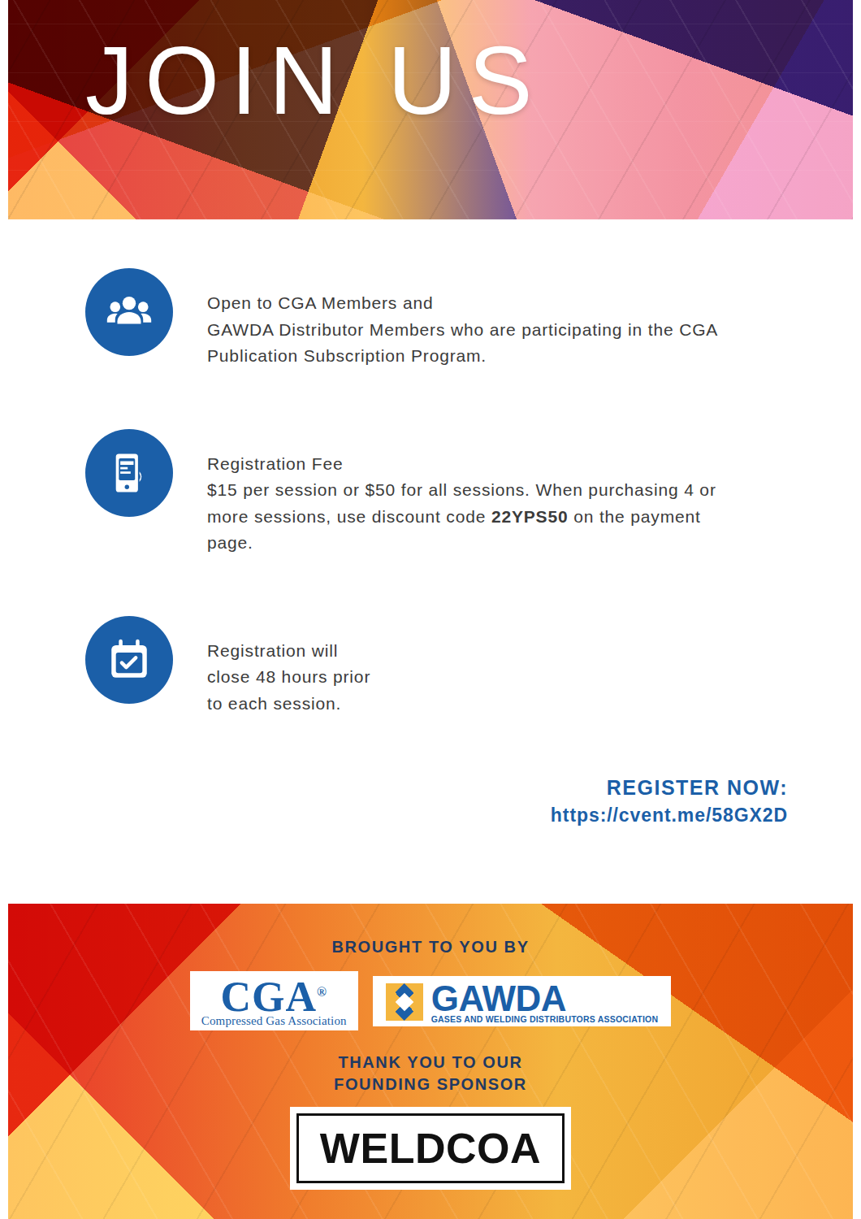JOIN US
Open to CGA Members and
GAWDA Distributor Members who are participating in the CGA Publication Subscription Program.
Registration Fee
$15 per session or $50 for all sessions. When purchasing 4 or more sessions, use discount code 22YPS50 on the payment page.
Registration will
close 48 hours prior
to each session.
REGISTER NOW:
https://cvent.me/58GX2D
BROUGHT TO YOU BY
CGA® Compressed Gas Association
GAWDA GASES AND WELDING DISTRIBUTORS ASSOCIATION
THANK YOU TO OUR
FOUNDING SPONSOR
WELDCOA